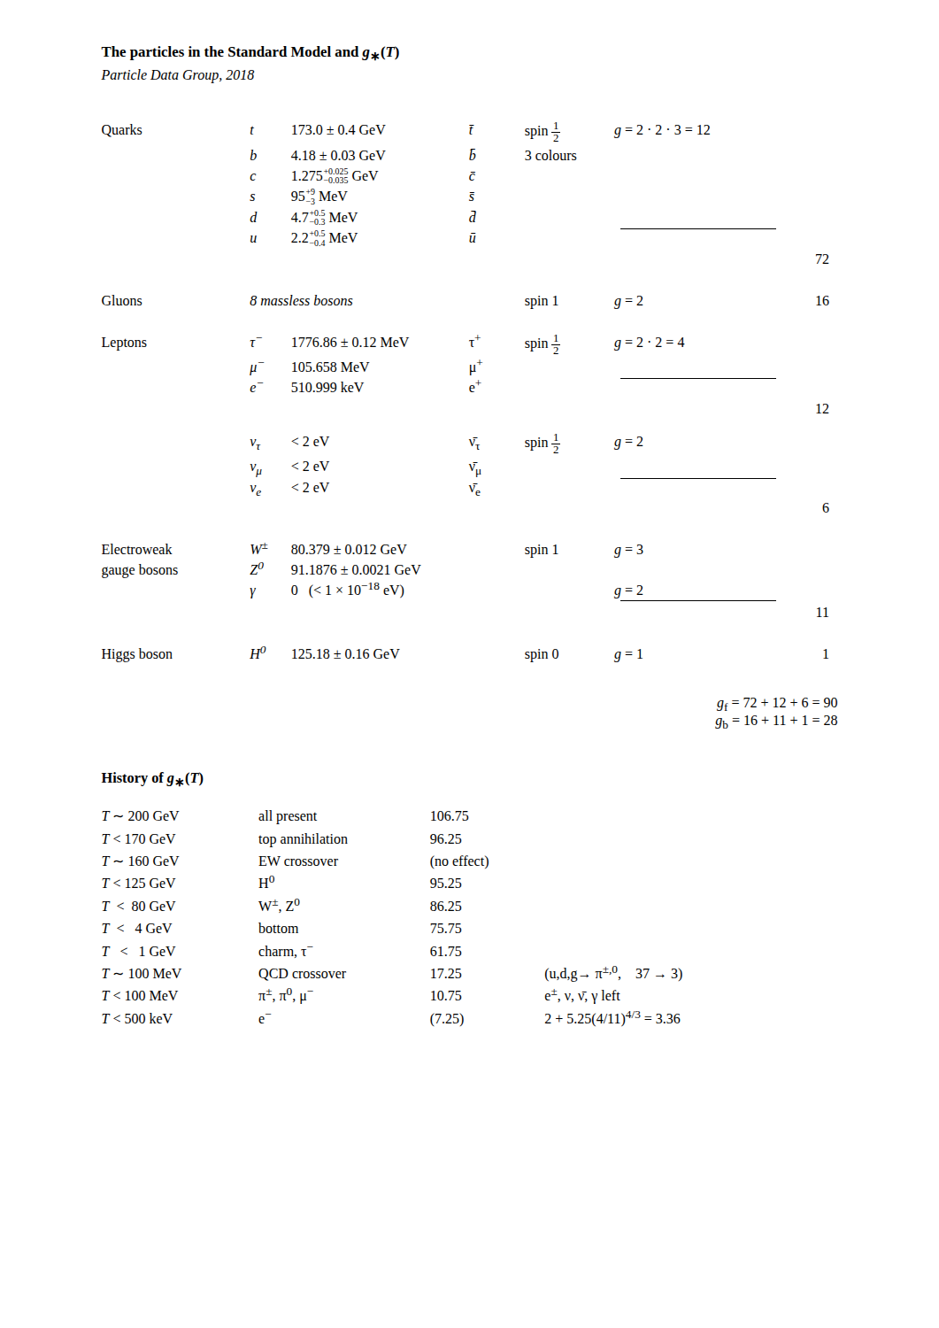The particles in the Standard Model and g∗(T)
Particle Data Group, 2018
| Quarks | t | 173.0 ± 0.4 GeV | t̄ | spin 1 2 | g = 2 · 2 · 3 = 12 | |
| | b | 4.18 ± 0.03 GeV | b̄ | 3 colours | | |
| | c | 1.275 +0.025 −0.035 GeV | c̄ | | | |
| | s | 95 +9 −3 MeV | s̄ | | | |
| | d | 4.7 +0.5 −0.3 MeV | d̄ | | | |
| | u | 2.2 +0.5 −0.4 MeV | ū | | | |
| | | | | | | 72 |
| Gluons | 8 massless bosons | spin 1 | g = 2 | 16 |
| Leptons | τ − | 1776.86 ± 0.12 MeV | τ + | spin 1 2 | g = 2 · 2 = 4 | |
| | μ − | 105.658 MeV | μ + | | | |
| | e − | 510.999 keV | e + | | | |
| | | | | | | 12 |
| | ν τ | < 2 eV | ν̄ τ | spin 1 2 | g = 2 | |
| | ν μ | < 2 eV | ν̄ μ | | | |
| | ν e | < 2 eV | ν̄ e | | | |
| | | | | | | 6 |
| Electroweak | W ± | 80.379 ± 0.012 GeV | | spin 1 | g = 3 | |
| gauge bosons | Z 0 | 91.1876 ± 0.0021 GeV | | | | |
| | γ | 0 (< 1 × 10 −18 eV) | | | g = 2 | |
| | | | | | | 11 |
| Higgs boson | H 0 | 125.18 ± 0.16 GeV | | spin 0 | g = 1 | 1 |
gf = 72 + 12 + 6 = 90
gb = 16 + 11 + 1 = 28
History of g∗(T)
| T ∼ 200 GeV | all present | 106.75 | |
| T < 170 GeV | top annihilation | 96.25 | |
| T ∼ 160 GeV | EW crossover | (no effect) | |
| T < 125 GeV | H 0 | 95.25 | |
| T < 80 GeV | W ± , Z 0 | 86.25 | |
| T < 4 GeV | bottom | 75.75 | |
| T < 1 GeV | charm, τ − | 61.75 | |
| T ∼ 100 MeV | QCD crossover | 17.25 | (u,d,g→ π ±,0 , 37 → 3) |
| T < 100 MeV | π ± , π 0 , μ − | 10.75 | e ± , ν, ν̄, γ left |
| T < 500 keV | e − | (7.25) | 2 + 5.25(4/11) 4/3 = 3.36 |